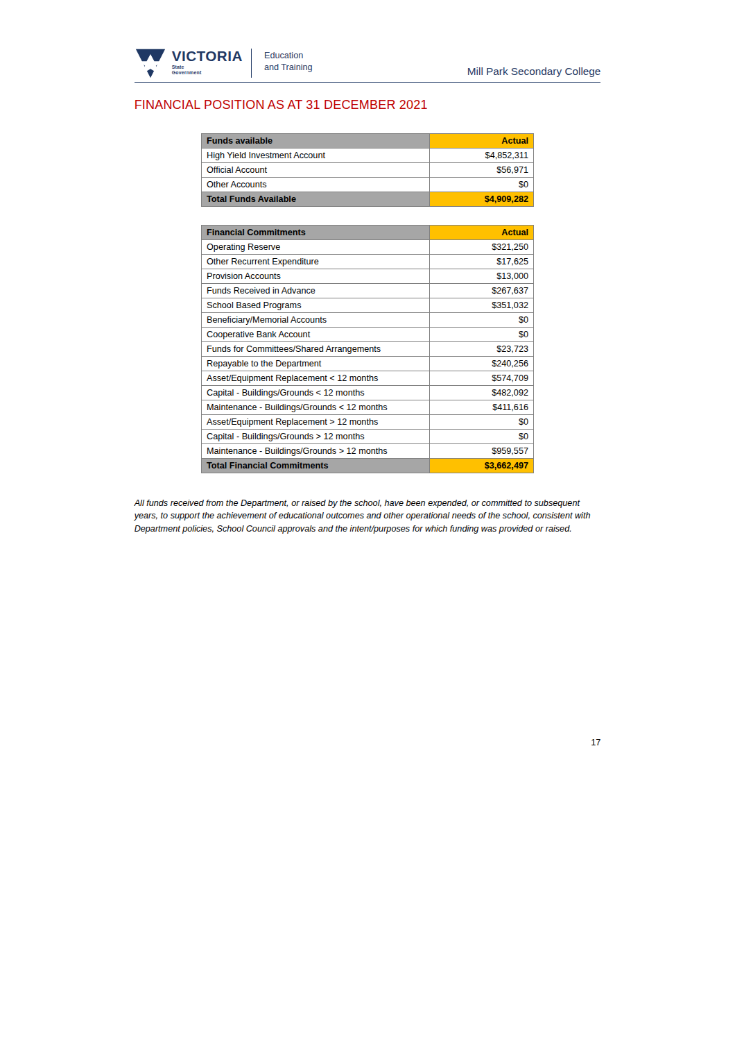VICTORIA
State
Government
Education
and Training
Mill Park Secondary College
FINANCIAL POSITION AS AT 31 DECEMBER 2021
| Funds available | Actual |
| --- | --- |
| High Yield Investment Account | $4,852,311 |
| Official Account | $56,971 |
| Other Accounts | $0 |
| Total Funds Available | $4,909,282 |
| Financial Commitments | Actual |
| --- | --- |
| Operating Reserve | $321,250 |
| Other Recurrent Expenditure | $17,625 |
| Provision Accounts | $13,000 |
| Funds Received in Advance | $267,637 |
| School Based Programs | $351,032 |
| Beneficiary/Memorial Accounts | $0 |
| Cooperative Bank Account | $0 |
| Funds for Committees/Shared Arrangements | $23,723 |
| Repayable to the Department | $240,256 |
| Asset/Equipment Replacement < 12 months | $574,709 |
| Capital - Buildings/Grounds < 12 months | $482,092 |
| Maintenance - Buildings/Grounds < 12 months | $411,616 |
| Asset/Equipment Replacement > 12 months | $0 |
| Capital - Buildings/Grounds > 12 months | $0 |
| Maintenance - Buildings/Grounds > 12 months | $959,557 |
| Total Financial Commitments | $3,662,497 |
All funds received from the Department, or raised by the school, have been expended, or committed to subsequent years, to support the achievement of educational outcomes and other operational needs of the school, consistent with Department policies, School Council approvals and the intent/purposes for which funding was provided or raised.
17